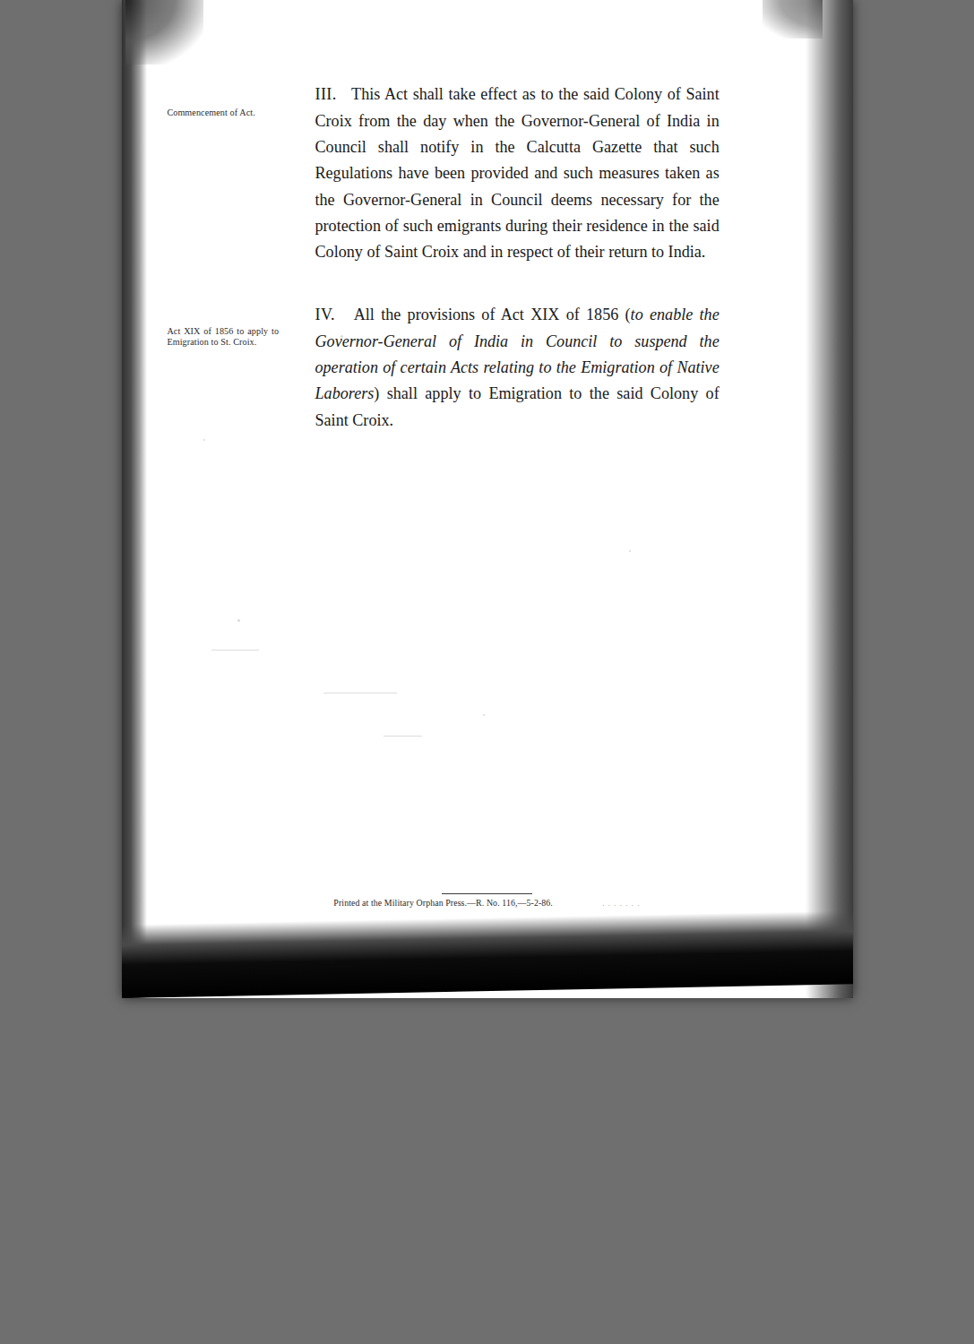Commencement of Act.
III. This Act shall take effect as to the said Colony of Saint Croix from the day when the Governor-General of India in Council shall notify in the Calcutta Gazette that such Regulations have been provided and such measures taken as the Governor-General in Council deems necessary for the protection of such emigrants during their residence in the said Colony of Saint Croix and in respect of their return to India.
Act XIX of 1856 to apply to Emigration to St. Croix.
IV. All the provisions of Act XIX of 1856 (to enable the Governor-General of India in Council to suspend the operation of certain Acts relating to the Emigration of Native Laborers) shall apply to Emigration to the said Colony of Saint Croix.
Printed at the Military Orphan Press.—R. No. 116,—5-2-86. . . . . . . .